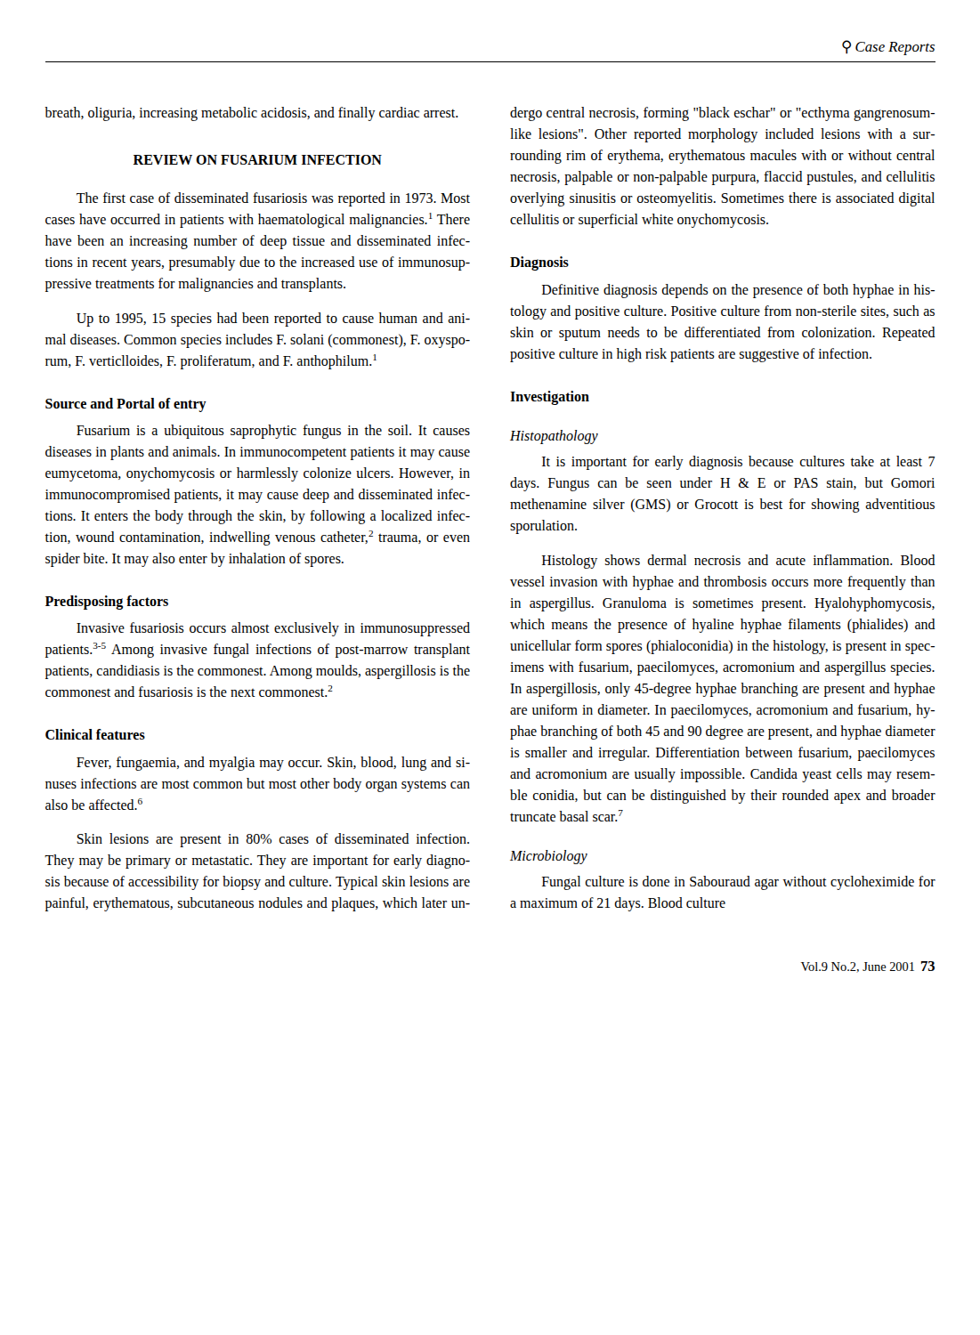⚲Case Reports
breath, oliguria, increasing metabolic acidosis, and finally cardiac arrest.
REVIEW ON FUSARIUM INFECTION
The first case of disseminated fusariosis was reported in 1973. Most cases have occurred in patients with haematological malignancies.1 There have been an increasing number of deep tissue and disseminated infections in recent years, presumably due to the increased use of immunosuppressive treatments for malignancies and transplants.
Up to 1995, 15 species had been reported to cause human and animal diseases. Common species includes F. solani (commonest), F. oxysporum, F. verticlloides, F. proliferatum, and F. anthophilum.1
Source and Portal of entry
Fusarium is a ubiquitous saprophytic fungus in the soil. It causes diseases in plants and animals. In immunocompetent patients it may cause eumycetoma, onychomycosis or harmlessly colonize ulcers. However, in immunocompromised patients, it may cause deep and disseminated infections. It enters the body through the skin, by following a localized infection, wound contamination, indwelling venous catheter,2 trauma, or even spider bite. It may also enter by inhalation of spores.
Predisposing factors
Invasive fusariosis occurs almost exclusively in immunosuppressed patients.3-5 Among invasive fungal infections of post-marrow transplant patients, candidiasis is the commonest. Among moulds, aspergillosis is the commonest and fusariosis is the next commonest.2
Clinical features
Fever, fungaemia, and myalgia may occur. Skin, blood, lung and sinuses infections are most common but most other body organ systems can also be affected.6
Skin lesions are present in 80% cases of disseminated infection. They may be primary or metastatic. They are important for early diagnosis because of accessibility for biopsy and culture. Typical skin lesions are painful, erythematous, subcutaneous nodules and plaques, which later undergo central necrosis, forming "black eschar" or "ecthyma gangrenosum-like lesions". Other reported morphology included lesions with a surrounding rim of erythema, erythematous macules with or without central necrosis, palpable or non-palpable purpura, flaccid pustules, and cellulitis overlying sinusitis or osteomyelitis. Sometimes there is associated digital cellulitis or superficial white onychomycosis.
Diagnosis
Definitive diagnosis depends on the presence of both hyphae in histology and positive culture. Positive culture from non-sterile sites, such as skin or sputum needs to be differentiated from colonization. Repeated positive culture in high risk patients are suggestive of infection.
Investigation
Histopathology
It is important for early diagnosis because cultures take at least 7 days. Fungus can be seen under H & E or PAS stain, but Gomori methenamine silver (GMS) or Grocott is best for showing adventitious sporulation.
Histology shows dermal necrosis and acute inflammation. Blood vessel invasion with hyphae and thrombosis occurs more frequently than in aspergillus. Granuloma is sometimes present. Hyalohyphomycosis, which means the presence of hyaline hyphae filaments (phialides) and unicellular form spores (phialoconidia) in the histology, is present in specimens with fusarium, paecilomyces, acromonium and aspergillus species. In aspergillosis, only 45-degree hyphae branching are present and hyphae are uniform in diameter. In paecilomyces, acromonium and fusarium, hyphae branching of both 45 and 90 degree are present, and hyphae diameter is smaller and irregular. Differentiation between fusarium, paecilomyces and acromonium are usually impossible. Candida yeast cells may resemble conidia, but can be distinguished by their rounded apex and broader truncate basal scar.7
Microbiology
Fungal culture is done in Sabouraud agar without cycloheximide for a maximum of 21 days. Blood culture
Vol.9 No.2, June 200173